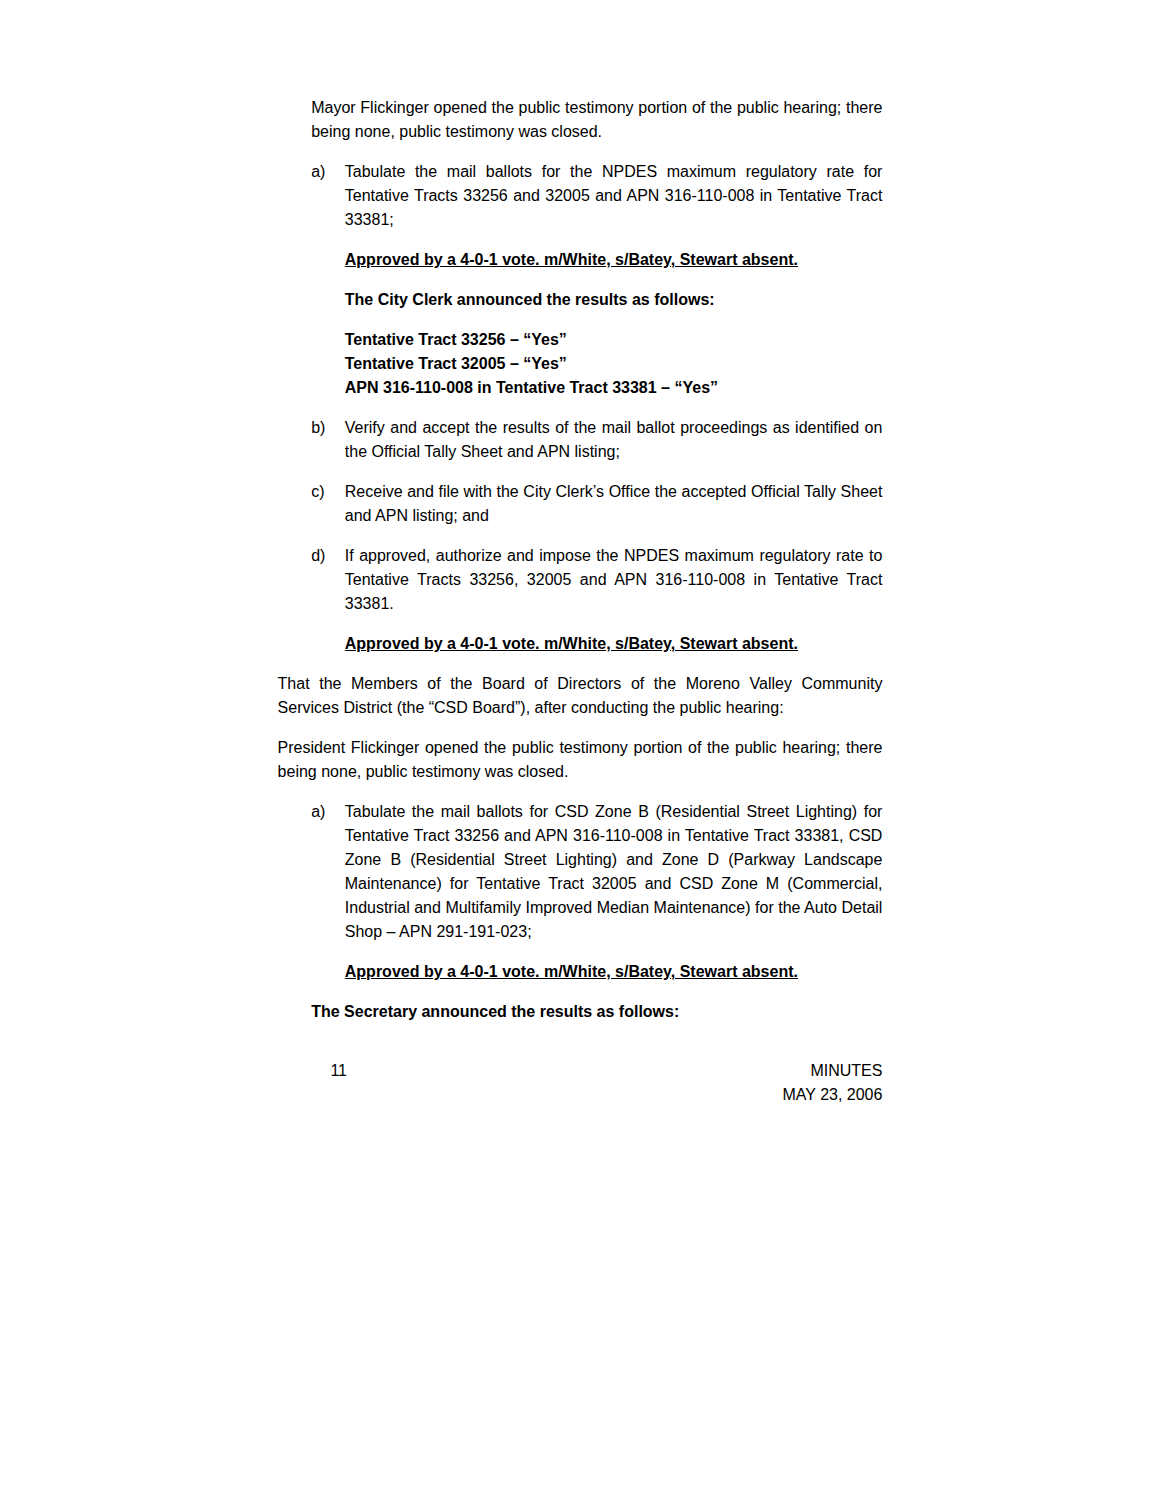Mayor Flickinger opened the public testimony portion of the public hearing; there being none, public testimony was closed.
a)
Tabulate the mail ballots for the NPDES maximum regulatory rate for Tentative Tracts 33256 and 32005 and APN 316-110-008 in Tentative Tract 33381;
Approved by a 4-0-1 vote. m/White, s/Batey, Stewart absent.
The City Clerk announced the results as follows:
Tentative Tract 33256 – “Yes”
Tentative Tract 32005 – “Yes”
APN 316-110-008 in Tentative Tract 33381 – “Yes”
b)
Verify and accept the results of the mail ballot proceedings as identified on the Official Tally Sheet and APN listing;
c)
Receive and file with the City Clerk’s Office the accepted Official Tally Sheet and APN listing; and
d)
If approved, authorize and impose the NPDES maximum regulatory rate to Tentative Tracts 33256, 32005 and APN 316-110-008 in Tentative Tract 33381.
Approved by a 4-0-1 vote. m/White, s/Batey, Stewart absent.
That the Members of the Board of Directors of the Moreno Valley Community Services District (the “CSD Board”), after conducting the public hearing:
President Flickinger opened the public testimony portion of the public hearing; there being none, public testimony was closed.
a)
Tabulate the mail ballots for CSD Zone B (Residential Street Lighting) for Tentative Tract 33256 and APN 316-110-008 in Tentative Tract 33381, CSD Zone B (Residential Street Lighting) and Zone D (Parkway Landscape Maintenance) for Tentative Tract 32005 and CSD Zone M (Commercial, Industrial and Multifamily Improved Median Maintenance) for the Auto Detail Shop – APN 291-191-023;
Approved by a 4-0-1 vote. m/White, s/Batey, Stewart absent.
The Secretary announced the results as follows:
11
MINUTES
MAY 23, 2006